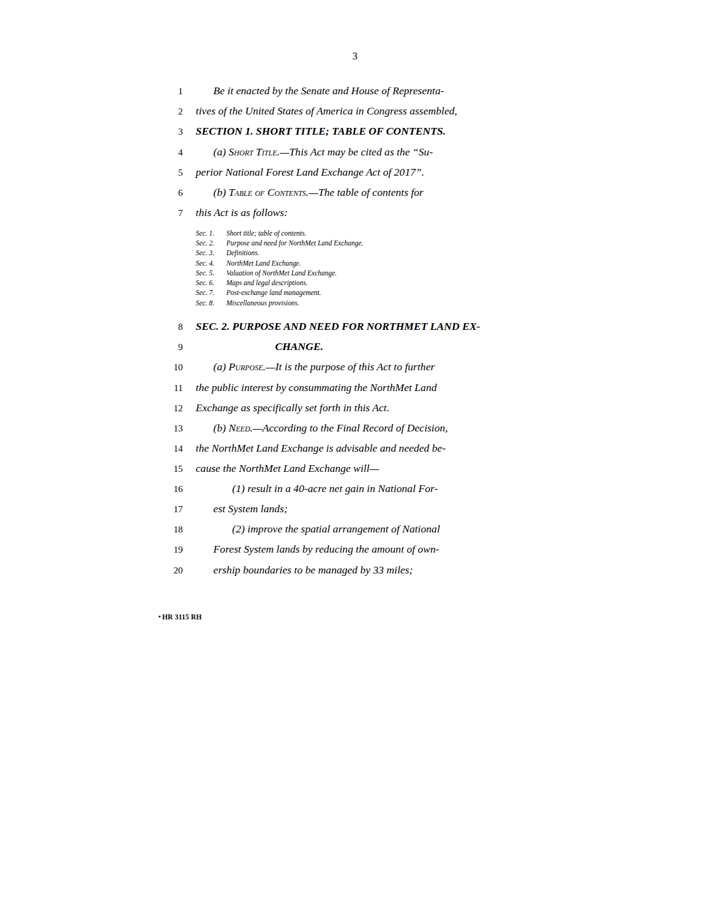3
1
Be it enacted by the Senate and House of Representa-
2
tives of the United States of America in Congress assembled,
3
SECTION 1. SHORT TITLE; TABLE OF CONTENTS.
4
(a) Short Title.—This Act may be cited as the “Su-
5
perior National Forest Land Exchange Act of 2017”.
6
(b) Table of Contents.—The table of contents for
7
this Act is as follows:
Sec. 1. Short title; table of contents.
Sec. 2. Purpose and need for NorthMet Land Exchange.
Sec. 3. Definitions.
Sec. 4. NorthMet Land Exchange.
Sec. 5. Valuation of NorthMet Land Exchange.
Sec. 6. Maps and legal descriptions.
Sec. 7. Post-exchange land management.
Sec. 8. Miscellaneous provisions.
8
SEC. 2. PURPOSE AND NEED FOR NORTHMET LAND EX-
9
CHANGE.
10
(a) Purpose.—It is the purpose of this Act to further
11
the public interest by consummating the NorthMet Land
12
Exchange as specifically set forth in this Act.
13
(b) Need.—According to the Final Record of Decision,
14
the NorthMet Land Exchange is advisable and needed be-
15
cause the NorthMet Land Exchange will—
16
(1) result in a 40-acre net gain in National For-
17
est System lands;
18
(2) improve the spatial arrangement of National
19
Forest System lands by reducing the amount of own-
20
ership boundaries to be managed by 33 miles;
•HR 3115 RH